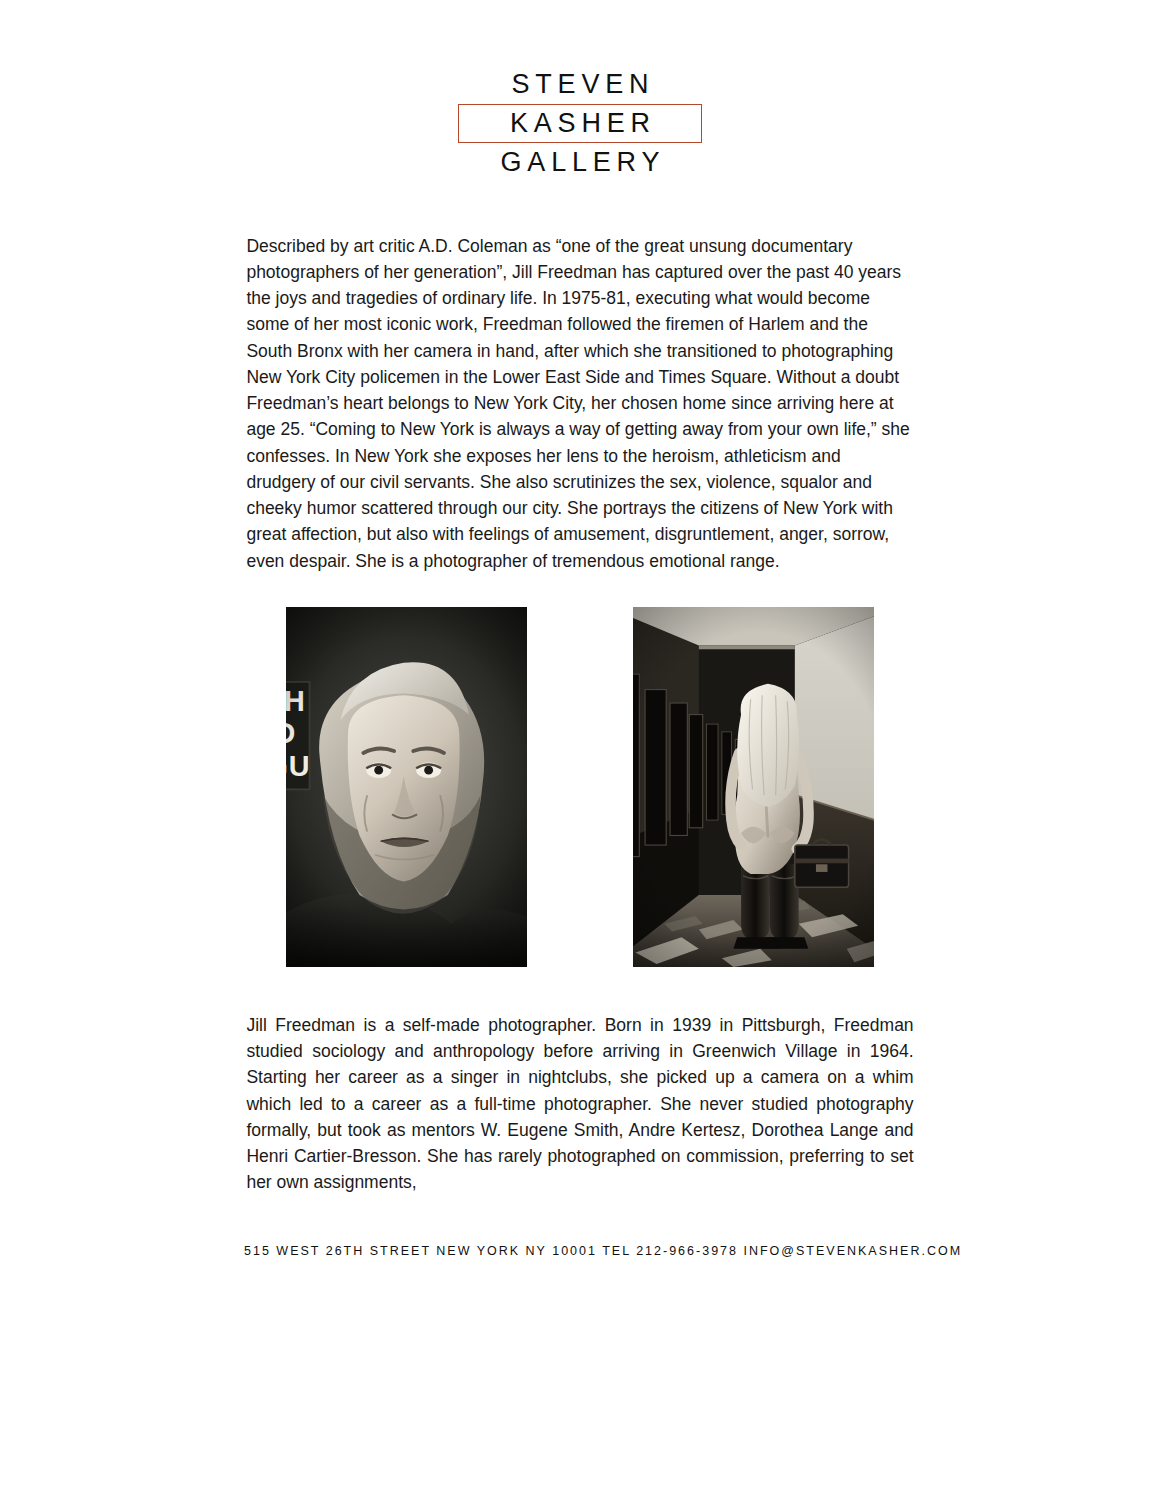STEVEN
KASHER
GALLERY
Described by art critic A.D. Coleman as “one of the great unsung documentary photographers of her generation”, Jill Freedman has captured over the past 40 years the joys and tragedies of ordinary life. In 1975-81, executing what would become some of her most iconic work, Freedman followed the firemen of Harlem and the South Bronx with her camera in hand, after which she transitioned to photographing New York City policemen in the Lower East Side and Times Square. Without a doubt Freedman’s heart belongs to New York City, her chosen home since arriving here at age 25. “Coming to New York is always a way of getting away from your own life,” she confesses. In New York she exposes her lens to the heroism, athleticism and drudgery of our civil servants. She also scrutinizes the sex, violence, squalor and cheeky humor scattered through our city. She portrays the citizens of New York with great affection, but also with feelings of amusement, disgruntlement, anger, sorrow, even despair. She is a photographer of tremendous emotional range.
TH ID GU
Jill Freedman is a self-made photographer. Born in 1939 in Pittsburgh, Freedman studied sociology and anthropology before arriving in Greenwich Village in 1964. Starting her career as a singer in nightclubs, she picked up a camera on a whim which led to a career as a full-time photographer. She never studied photography formally, but took as mentors W. Eugene Smith, Andre Kertesz, Dorothea Lange and Henri Cartier-Bresson. She has rarely photographed on commission, preferring to set her own assignments,
515 WEST 26TH STREET NEW YORK NY 10001 TEL 212-966-3978 INFO@STEVENKASHER.COM